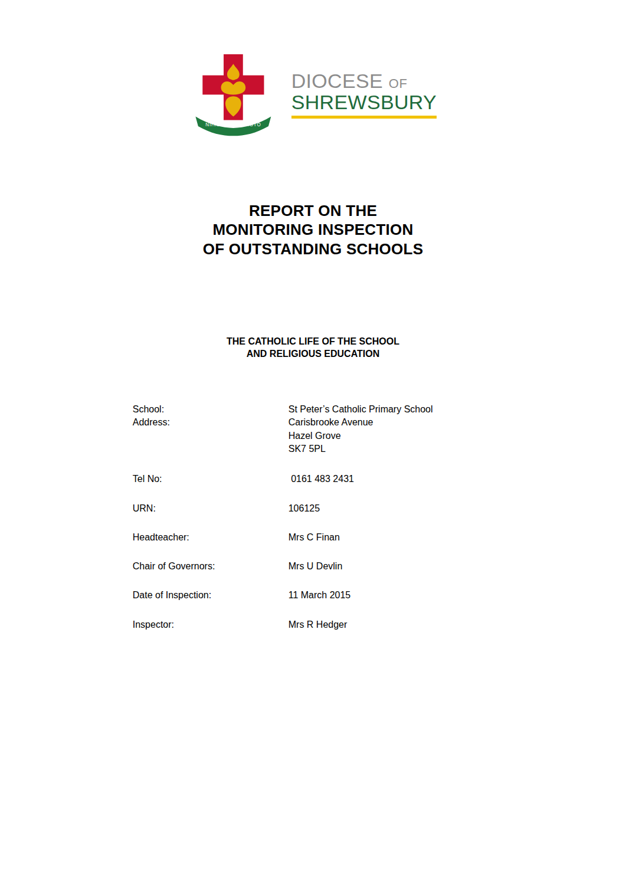NIHIL SINE CHRISTO
DIOCESE OF
SHREWSBURY
REPORT ON THE
MONITORING INSPECTION
OF OUTSTANDING SCHOOLS
THE CATHOLIC LIFE OF THE SCHOOL
AND RELIGIOUS EDUCATION
| School: Address: | St Peter’s Catholic Primary School Carisbrooke Avenue Hazel Grove SK7 5PL |
| Tel No: | 0161 483 2431 |
| URN: | 106125 |
| Headteacher: | Mrs C Finan |
| Chair of Governors: | Mrs U Devlin |
| Date of Inspection: | 11 March 2015 |
| Inspector: | Mrs R Hedger |